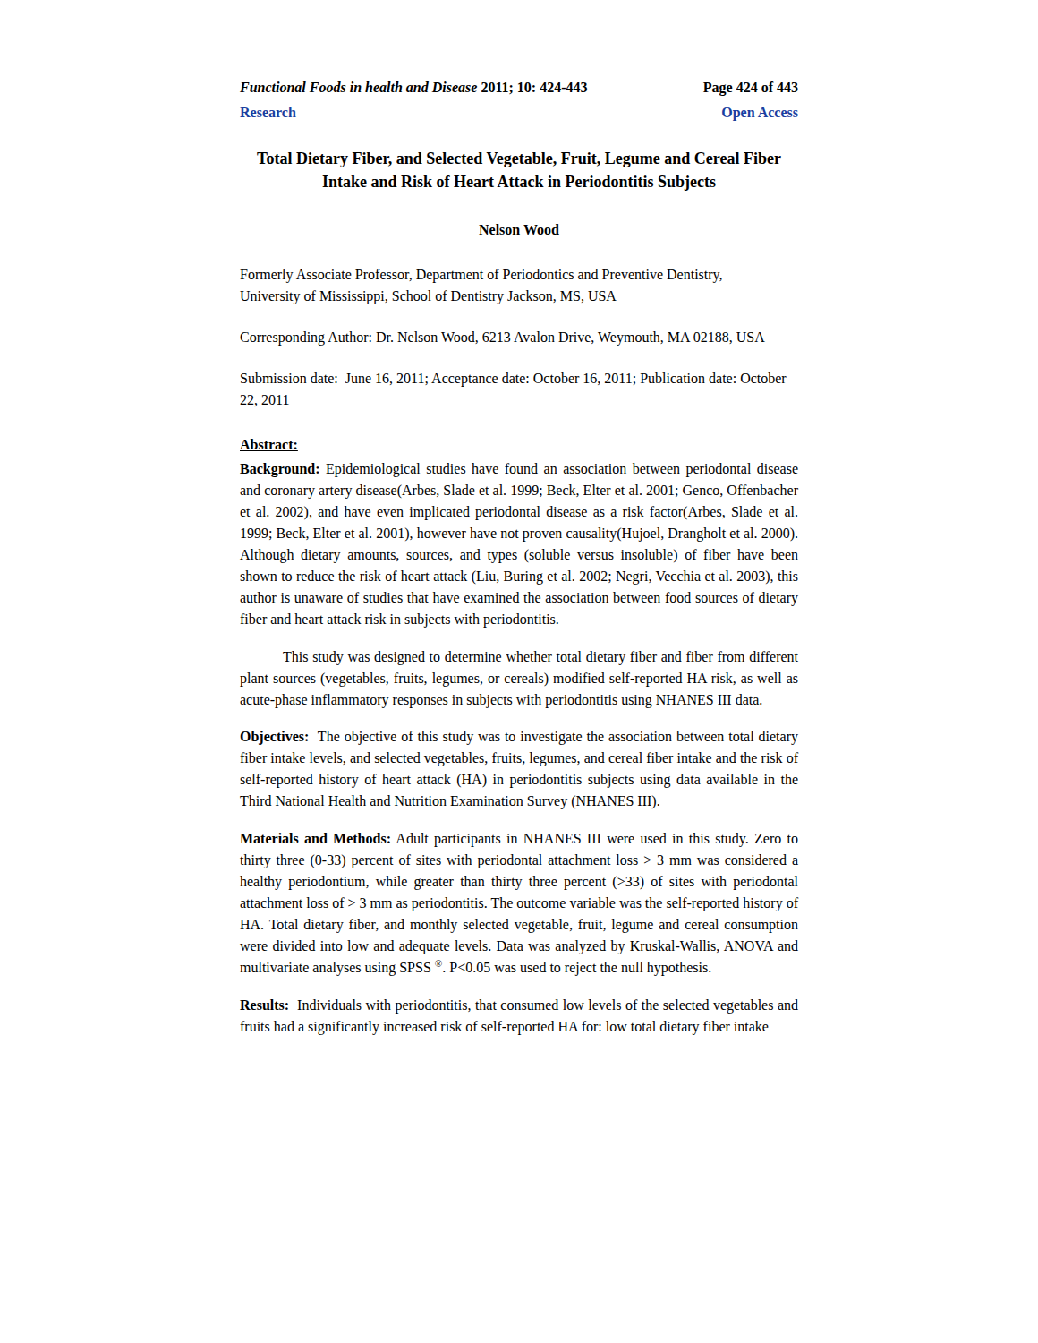Functional Foods in health and Disease 2011; 10: 424-443
Page 424 of 443
Research
Open Access
Total Dietary Fiber, and Selected Vegetable, Fruit, Legume and Cereal Fiber Intake and Risk of Heart Attack in Periodontitis Subjects
Nelson Wood
Formerly Associate Professor, Department of Periodontics and Preventive Dentistry,
University of Mississippi, School of Dentistry Jackson, MS, USA
Corresponding Author: Dr. Nelson Wood, 6213 Avalon Drive, Weymouth, MA 02188, USA
Submission date: June 16, 2011; Acceptance date: October 16, 2011; Publication date: October 22, 2011
Abstract:
Background: Epidemiological studies have found an association between periodontal disease and coronary artery disease(Arbes, Slade et al. 1999; Beck, Elter et al. 2001; Genco, Offenbacher et al. 2002), and have even implicated periodontal disease as a risk factor(Arbes, Slade et al. 1999; Beck, Elter et al. 2001), however have not proven causality(Hujoel, Drangholt et al. 2000). Although dietary amounts, sources, and types (soluble versus insoluble) of fiber have been shown to reduce the risk of heart attack (Liu, Buring et al. 2002; Negri, Vecchia et al. 2003), this author is unaware of studies that have examined the association between food sources of dietary fiber and heart attack risk in subjects with periodontitis.
This study was designed to determine whether total dietary fiber and fiber from different plant sources (vegetables, fruits, legumes, or cereals) modified self-reported HA risk, as well as acute-phase inflammatory responses in subjects with periodontitis using NHANES III data.
Objectives: The objective of this study was to investigate the association between total dietary fiber intake levels, and selected vegetables, fruits, legumes, and cereal fiber intake and the risk of self-reported history of heart attack (HA) in periodontitis subjects using data available in the Third National Health and Nutrition Examination Survey (NHANES III).
Materials and Methods: Adult participants in NHANES III were used in this study. Zero to thirty three (0-33) percent of sites with periodontal attachment loss > 3 mm was considered a healthy periodontium, while greater than thirty three percent (>33) of sites with periodontal attachment loss of > 3 mm as periodontitis. The outcome variable was the self-reported history of HA. Total dietary fiber, and monthly selected vegetable, fruit, legume and cereal consumption were divided into low and adequate levels. Data was analyzed by Kruskal-Wallis, ANOVA and multivariate analyses using SPSS ®. P<0.05 was used to reject the null hypothesis.
Results: Individuals with periodontitis, that consumed low levels of the selected vegetables and fruits had a significantly increased risk of self-reported HA for: low total dietary fiber intake